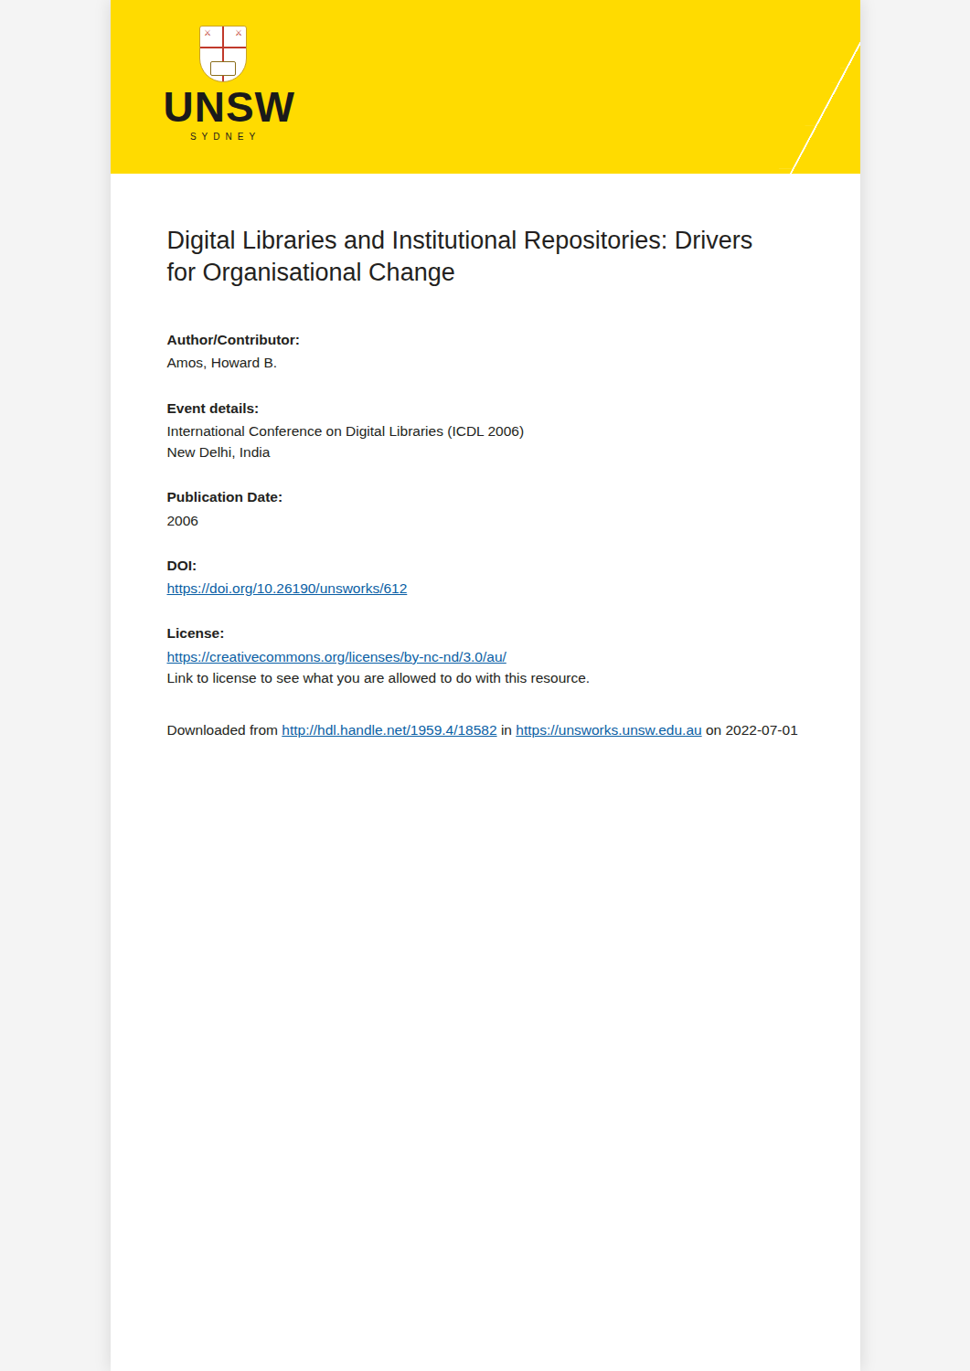⚔ ⚔
UNSW
SYDNEY
Digital Libraries and Institutional Repositories: Drivers for Organisational Change
Author/Contributor: Amos, Howard B.
Event details: International Conference on Digital Libraries (ICDL 2006)
New Delhi, India
Publication Date: 2006
DOI: https://doi.org/10.26190/unsworks/612
License: https://creativecommons.org/licenses/by-nc-nd/3.0/au/
Link to license to see what you are allowed to do with this resource.
Downloaded from http://hdl.handle.net/1959.4/18582 in https://unsworks.unsw.edu.au on 2022-07-01